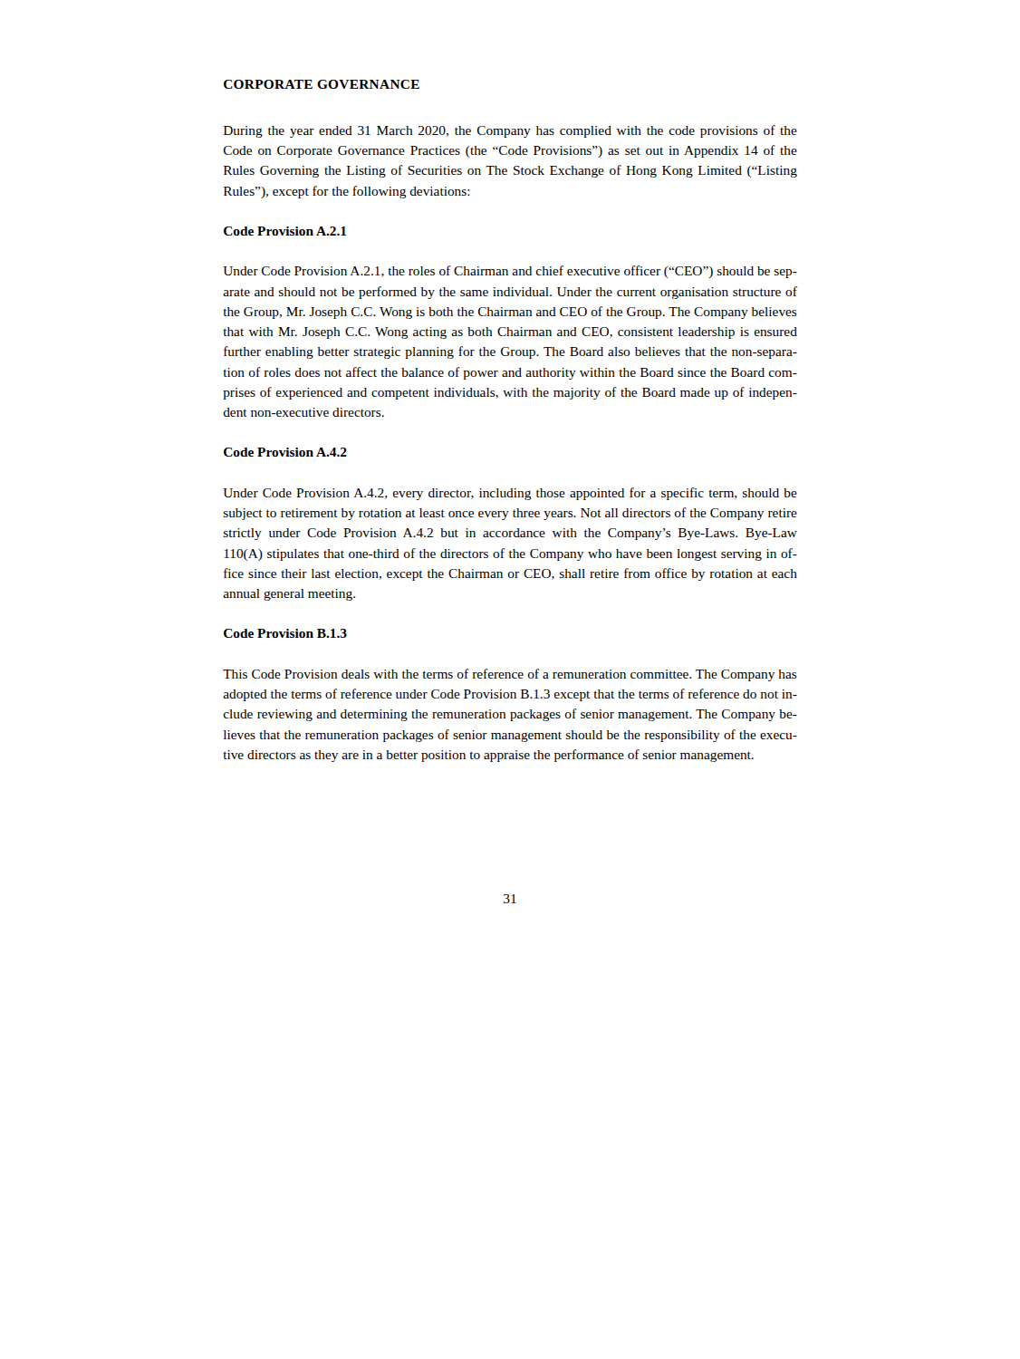CORPORATE GOVERNANCE
During the year ended 31 March 2020, the Company has complied with the code provisions of the Code on Corporate Governance Practices (the “Code Provisions”) as set out in Appendix 14 of the Rules Governing the Listing of Securities on The Stock Exchange of Hong Kong Limited (“Listing Rules”), except for the following deviations:
Code Provision A.2.1
Under Code Provision A.2.1, the roles of Chairman and chief executive officer (“CEO”) should be separate and should not be performed by the same individual. Under the current organisation structure of the Group, Mr. Joseph C.C. Wong is both the Chairman and CEO of the Group. The Company believes that with Mr. Joseph C.C. Wong acting as both Chairman and CEO, consistent leadership is ensured further enabling better strategic planning for the Group. The Board also believes that the non-separation of roles does not affect the balance of power and authority within the Board since the Board comprises of experienced and competent individuals, with the majority of the Board made up of independent non-executive directors.
Code Provision A.4.2
Under Code Provision A.4.2, every director, including those appointed for a specific term, should be subject to retirement by rotation at least once every three years. Not all directors of the Company retire strictly under Code Provision A.4.2 but in accordance with the Company’s Bye-Laws. Bye-Law 110(A) stipulates that one-third of the directors of the Company who have been longest serving in office since their last election, except the Chairman or CEO, shall retire from office by rotation at each annual general meeting.
Code Provision B.1.3
This Code Provision deals with the terms of reference of a remuneration committee. The Company has adopted the terms of reference under Code Provision B.1.3 except that the terms of reference do not include reviewing and determining the remuneration packages of senior management. The Company believes that the remuneration packages of senior management should be the responsibility of the executive directors as they are in a better position to appraise the performance of senior management.
31